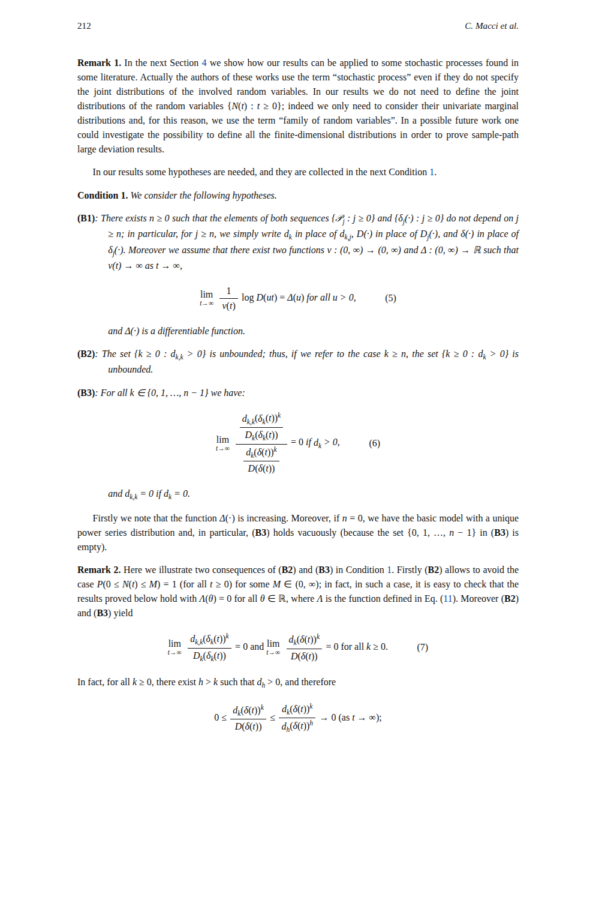212 C. Macci et al.
Remark 1. In the next Section 4 we show how our results can be applied to some stochastic processes found in some literature. Actually the authors of these works use the term “stochastic process” even if they do not specify the joint distributions of the involved random variables. In our results we do not need to define the joint distributions of the random variables {N(t) : t ≥ 0}; indeed we only need to consider their univariate marginal distributions and, for this reason, we use the term “family of random variables”. In a possible future work one could investigate the possibility to define all the finite-dimensional distributions in order to prove sample-path large deviation results.
In our results some hypotheses are needed, and they are collected in the next Condition 1.
Condition 1. We consider the following hypotheses.
(B1): There exists n ≥ 0 such that the elements of both sequences {𝒫j : j ≥ 0} and {δj(·) : j ≥ 0} do not depend on j ≥ n; in particular, for j ≥ n, we simply write dk in place of dk,j, D(·) in place of Dj(·), and δ(·) in place of δj(·). Moreover we assume that there exist two functions v : (0, ∞) → (0, ∞) and Δ : (0, ∞) → ℝ such that v(t) → ∞ as t → ∞,
lim t→∞ 1 v(t) log D(ut) = Δ(u) for all u > 0, (5)
and Δ(·) is a differentiable function.
(B2): The set {k ≥ 0 : dk,k > 0} is unbounded; thus, if we refer to the case k ≥ n, the set {k ≥ 0 : dk > 0} is unbounded.
(B3): For all k ∈ {0, 1, …, n − 1} we have:
lim t→∞ dk,k(δk(t))k Dk(δk(t)) dk(δ(t))k D(δ(t)) = 0 if dk > 0, (6)
and dk,k = 0 if dk = 0.
Firstly we note that the function Δ(·) is increasing. Moreover, if n = 0, we have the basic model with a unique power series distribution and, in particular, (B3) holds vacuously (because the set {0, 1, …, n − 1} in (B3) is empty).
Remark 2. Here we illustrate two consequences of (B2) and (B3) in Condition 1. Firstly (B2) allows to avoid the case P(0 ≤ N(t) ≤ M) = 1 (for all t ≥ 0) for some M ∈ (0, ∞); in fact, in such a case, it is easy to check that the results proved below hold with Λ(θ) = 0 for all θ ∈ ℝ, where Λ is the function defined in Eq. (11). Moreover (B2) and (B3) yield
lim t→∞ dk,k(δk(t))k Dk(δk(t)) = 0 and lim t→∞ dk(δ(t))k D(δ(t)) = 0 for all k ≥ 0. (7)
In fact, for all k ≥ 0, there exist h > k such that dh > 0, and therefore
0 ≤ dk(δ(t))k D(δ(t)) ≤ dk(δ(t))k dh(δ(t))h → 0 (as t → ∞);